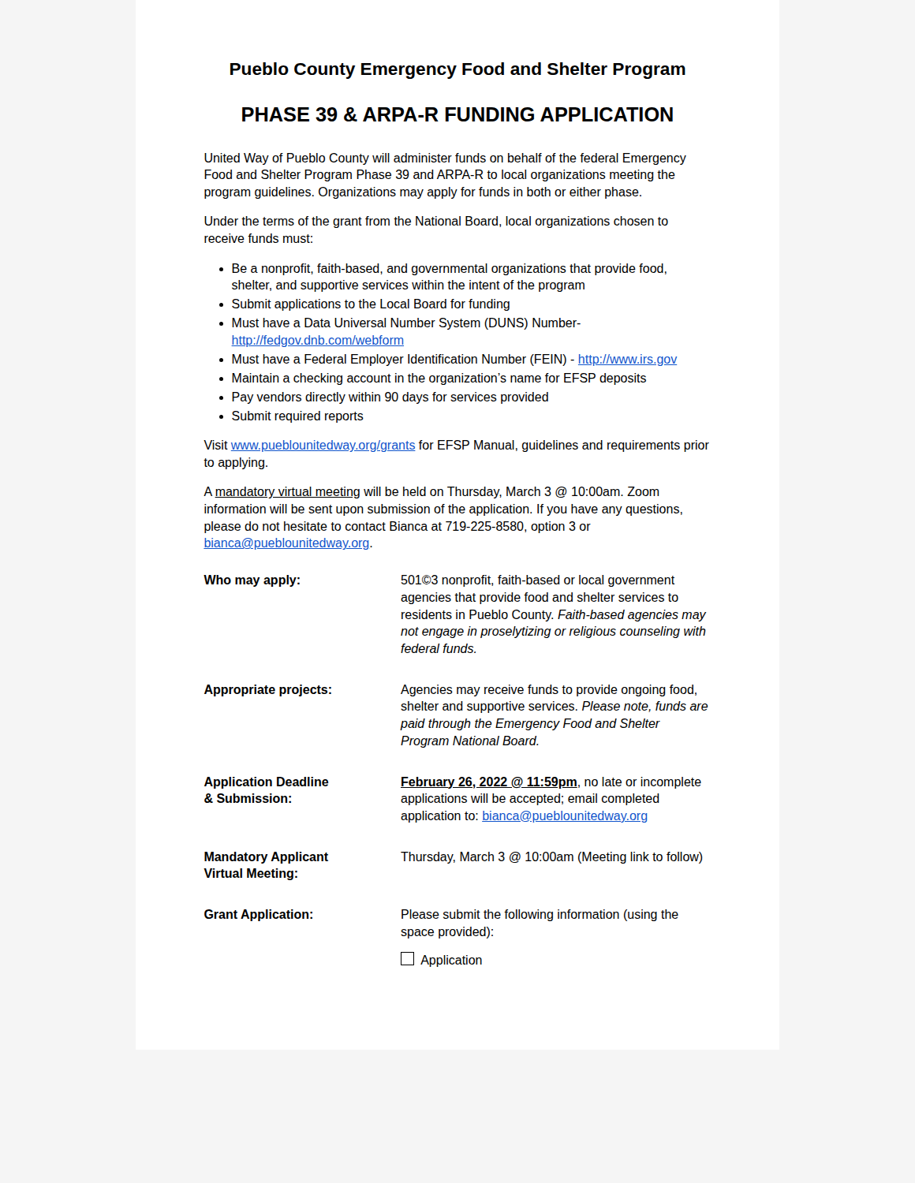Pueblo County Emergency Food and Shelter Program
PHASE 39 & ARPA-R FUNDING APPLICATION
United Way of Pueblo County will administer funds on behalf of the federal Emergency Food and Shelter Program Phase 39 and ARPA-R to local organizations meeting the program guidelines. Organizations may apply for funds in both or either phase.
Under the terms of the grant from the National Board, local organizations chosen to receive funds must:
Be a nonprofit, faith-based, and governmental organizations that provide food, shelter, and supportive services within the intent of the program
Submit applications to the Local Board for funding
Must have a Data Universal Number System (DUNS) Number- http://fedgov.dnb.com/webform
Must have a Federal Employer Identification Number (FEIN) - http://www.irs.gov
Maintain a checking account in the organization’s name for EFSP deposits
Pay vendors directly within 90 days for services provided
Submit required reports
Visit www.pueblounitedway.org/grants for EFSP Manual, guidelines and requirements prior to applying.
A mandatory virtual meeting will be held on Thursday, March 3 @ 10:00am. Zoom information will be sent upon submission of the application. If you have any questions, please do not hesitate to contact Bianca at 719-225-8580, option 3 or bianca@pueblounitedway.org.
| Who may apply: | 501©3 nonprofit, faith-based or local government agencies that provide food and shelter services to residents in Pueblo County. Faith-based agencies may not engage in proselytizing or religious counseling with federal funds. |
| Appropriate projects: | Agencies may receive funds to provide ongoing food, shelter and supportive services. Please note, funds are paid through the Emergency Food and Shelter Program National Board. |
| Application Deadline & Submission: | February 26, 2022 @ 11:59pm , no late or incomplete applications will be accepted; email completed application to: bianca@pueblounitedway.org |
| Mandatory Applicant Virtual Meeting: | Thursday, March 3 @ 10:00am (Meeting link to follow) |
| Grant Application: | Please submit the following information (using the space provided): Application |